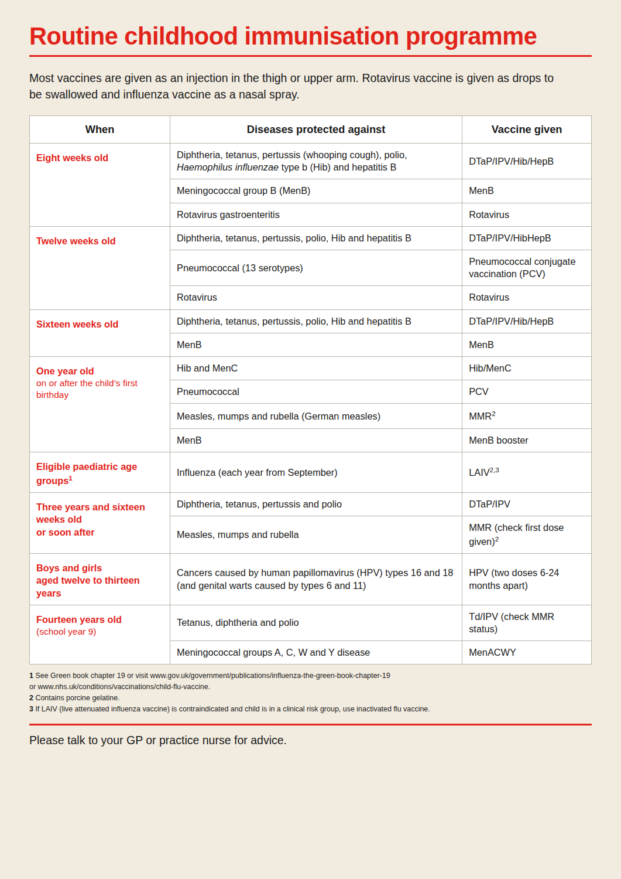Routine childhood immunisation programme
Most vaccines are given as an injection in the thigh or upper arm. Rotavirus vaccine is given as drops to be swallowed and influenza vaccine as a nasal spray.
| When | Diseases protected against | Vaccine given |
| --- | --- | --- |
| Eight weeks old | Diphtheria, tetanus, pertussis (whooping cough), polio, Haemophilus influenzae type b (Hib) and hepatitis B | DTaP/IPV/Hib/HepB |
| Meningococcal group B (MenB) | MenB |
| Rotavirus gastroenteritis | Rotavirus |
| Twelve weeks old | Diphtheria, tetanus, pertussis, polio, Hib and hepatitis B | DTaP/IPV/HibHepB |
| Pneumococcal (13 serotypes) | Pneumococcal conjugate vaccination (PCV) |
| Rotavirus | Rotavirus |
| Sixteen weeks old | Diphtheria, tetanus, pertussis, polio, Hib and hepatitis B | DTaP/IPV/Hib/HepB |
| MenB | MenB |
| One year old on or after the child’s first birthday | Hib and MenC | Hib/MenC |
| Pneumococcal | PCV |
| Measles, mumps and rubella (German measles) | MMR 2 |
| MenB | MenB booster |
| Eligible paediatric age groups 1 | Influenza (each year from September) | LAIV 2,3 |
| Three years and sixteen weeks old or soon after | Diphtheria, tetanus, pertussis and polio | DTaP/IPV |
| Measles, mumps and rubella | MMR (check first dose given) 2 |
| Boys and girls aged twelve to thirteen years | Cancers caused by human papillomavirus (HPV) types 16 and 18 (and genital warts caused by types 6 and 11) | HPV (two doses 6-24 months apart) |
| Fourteen years old (school year 9) | Tetanus, diphtheria and polio | Td/IPV (check MMR status) |
| Meningococcal groups A, C, W and Y disease | MenACWY |
1 See Green book chapter 19 or visit www.gov.uk/government/publications/influenza-the-green-book-chapter-19
or www.nhs.uk/conditions/vaccinations/child-flu-vaccine.
2 Contains porcine gelatine.
3 If LAIV (live attenuated influenza vaccine) is contraindicated and child is in a clinical risk group, use inactivated flu vaccine.
Please talk to your GP or practice nurse for advice.